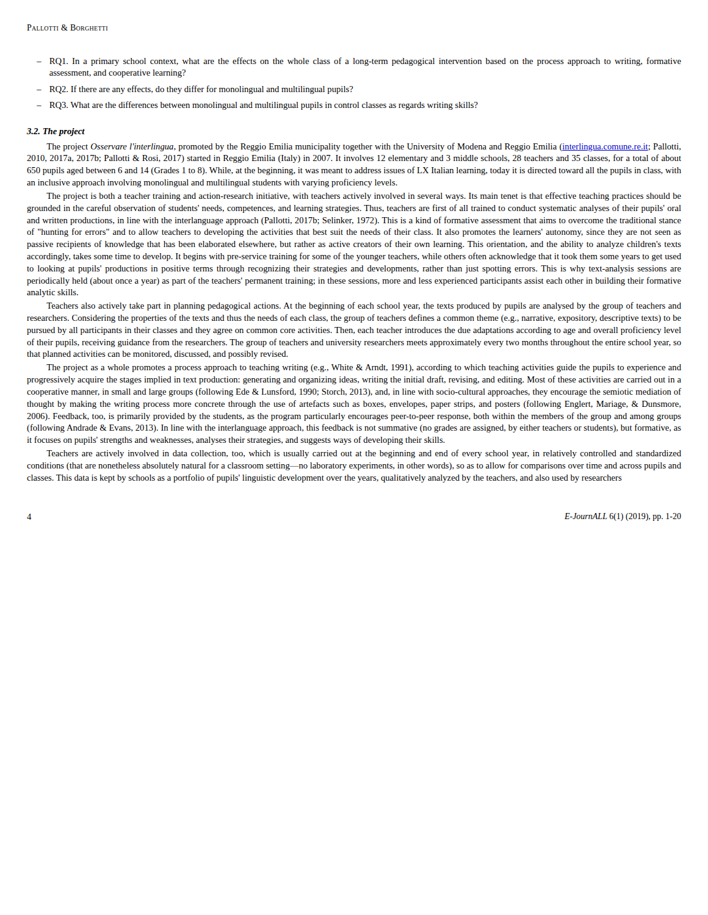Pallotti & Borghetti
RQ1. In a primary school context, what are the effects on the whole class of a long-term pedagogical intervention based on the process approach to writing, formative assessment, and cooperative learning?
RQ2. If there are any effects, do they differ for monolingual and multilingual pupils?
RQ3. What are the differences between monolingual and multilingual pupils in control classes as regards writing skills?
3.2. The project
The project Osservare l'interlingua, promoted by the Reggio Emilia municipality together with the University of Modena and Reggio Emilia (interlingua.comune.re.it; Pallotti, 2010, 2017a, 2017b; Pallotti & Rosi, 2017) started in Reggio Emilia (Italy) in 2007. It involves 12 elementary and 3 middle schools, 28 teachers and 35 classes, for a total of about 650 pupils aged between 6 and 14 (Grades 1 to 8). While, at the beginning, it was meant to address issues of LX Italian learning, today it is directed toward all the pupils in class, with an inclusive approach involving monolingual and multilingual students with varying proficiency levels.
The project is both a teacher training and action-research initiative, with teachers actively involved in several ways. Its main tenet is that effective teaching practices should be grounded in the careful observation of students' needs, competences, and learning strategies. Thus, teachers are first of all trained to conduct systematic analyses of their pupils' oral and written productions, in line with the interlanguage approach (Pallotti, 2017b; Selinker, 1972). This is a kind of formative assessment that aims to overcome the traditional stance of "hunting for errors" and to allow teachers to developing the activities that best suit the needs of their class. It also promotes the learners' autonomy, since they are not seen as passive recipients of knowledge that has been elaborated elsewhere, but rather as active creators of their own learning. This orientation, and the ability to analyze children's texts accordingly, takes some time to develop. It begins with pre-service training for some of the younger teachers, while others often acknowledge that it took them some years to get used to looking at pupils' productions in positive terms through recognizing their strategies and developments, rather than just spotting errors. This is why text-analysis sessions are periodically held (about once a year) as part of the teachers' permanent training; in these sessions, more and less experienced participants assist each other in building their formative analytic skills.
Teachers also actively take part in planning pedagogical actions. At the beginning of each school year, the texts produced by pupils are analysed by the group of teachers and researchers. Considering the properties of the texts and thus the needs of each class, the group of teachers defines a common theme (e.g., narrative, expository, descriptive texts) to be pursued by all participants in their classes and they agree on common core activities. Then, each teacher introduces the due adaptations according to age and overall proficiency level of their pupils, receiving guidance from the researchers. The group of teachers and university researchers meets approximately every two months throughout the entire school year, so that planned activities can be monitored, discussed, and possibly revised.
The project as a whole promotes a process approach to teaching writing (e.g., White & Arndt, 1991), according to which teaching activities guide the pupils to experience and progressively acquire the stages implied in text production: generating and organizing ideas, writing the initial draft, revising, and editing. Most of these activities are carried out in a cooperative manner, in small and large groups (following Ede & Lunsford, 1990; Storch, 2013), and, in line with socio-cultural approaches, they encourage the semiotic mediation of thought by making the writing process more concrete through the use of artefacts such as boxes, envelopes, paper strips, and posters (following Englert, Mariage, & Dunsmore, 2006). Feedback, too, is primarily provided by the students, as the program particularly encourages peer-to-peer response, both within the members of the group and among groups (following Andrade & Evans, 2013). In line with the interlanguage approach, this feedback is not summative (no grades are assigned, by either teachers or students), but formative, as it focuses on pupils' strengths and weaknesses, analyses their strategies, and suggests ways of developing their skills.
Teachers are actively involved in data collection, too, which is usually carried out at the beginning and end of every school year, in relatively controlled and standardized conditions (that are nonetheless absolutely natural for a classroom setting—no laboratory experiments, in other words), so as to allow for comparisons over time and across pupils and classes. This data is kept by schools as a portfolio of pupils' linguistic development over the years, qualitatively analyzed by the teachers, and also used by researchers
4 E-JournALL 6(1) (2019), pp. 1-20